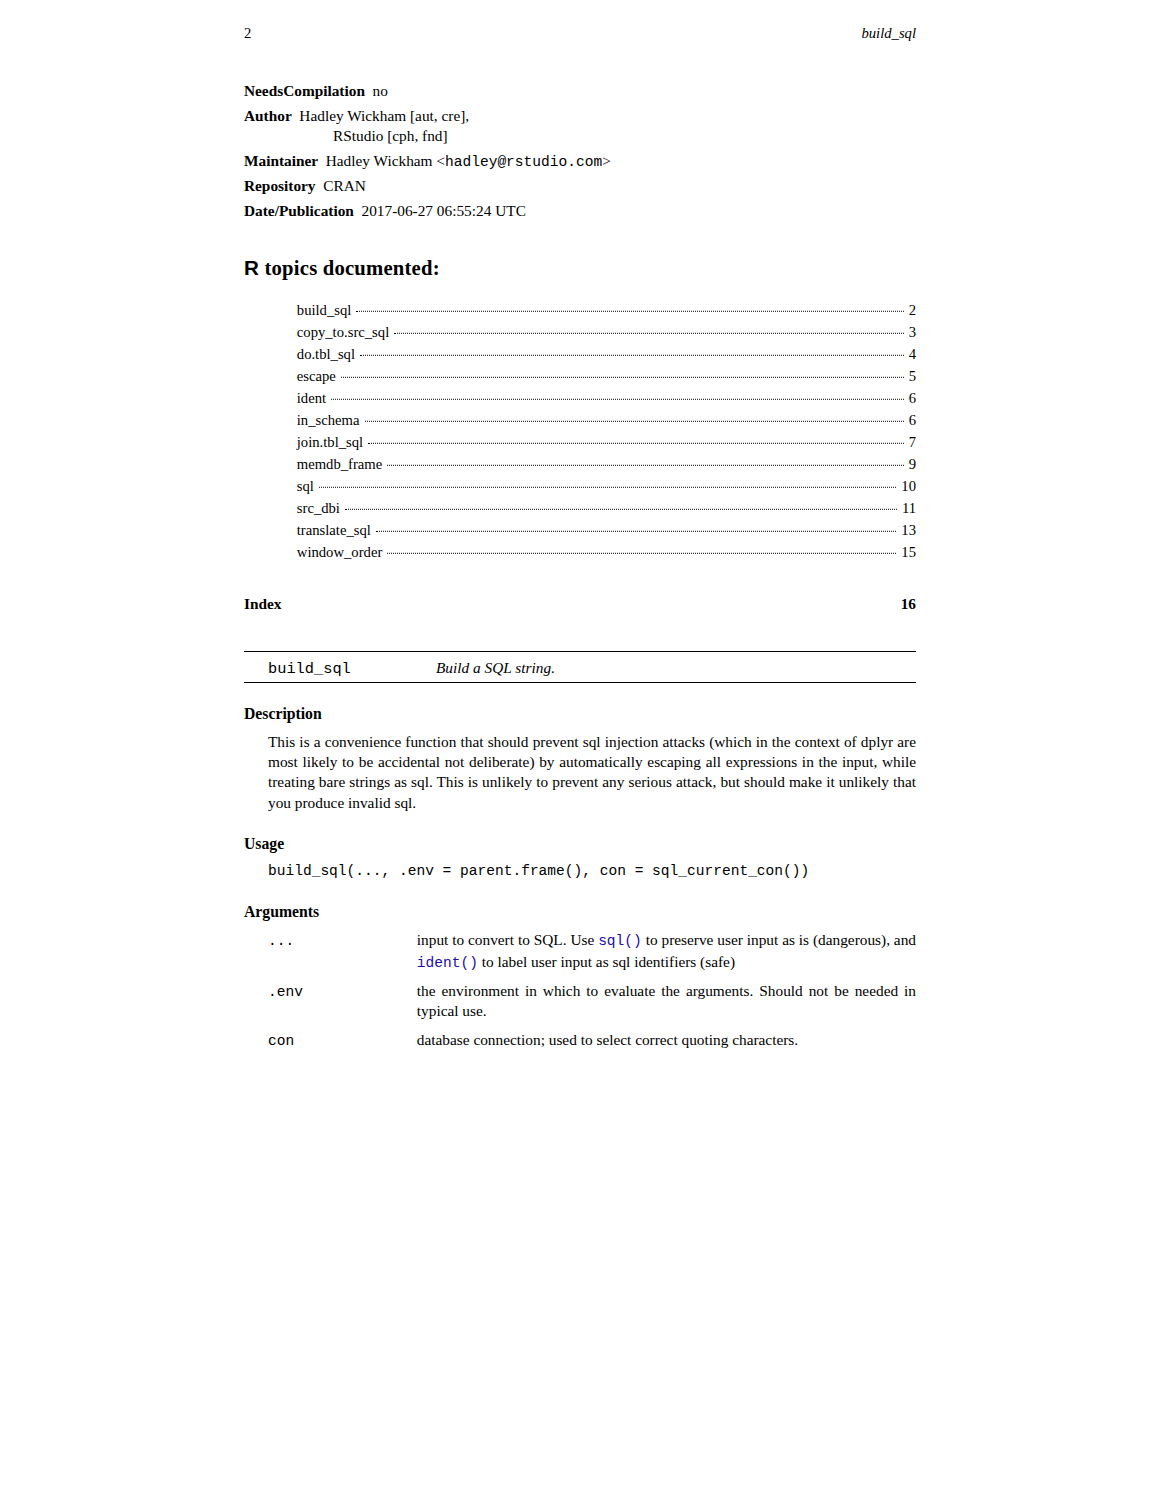2 build_sql
NeedsCompilation
no
Author
Hadley Wickham [aut, cre],RStudio [cph, fnd]
Maintainer
Hadley Wickham <hadley@rstudio.com>
Repository
CRAN
Date/Publication
2017-06-27 06:55:24 UTC
R topics documented:
build_sql 2
copy_to.src_sql 3
do.tbl_sql 4
escape 5
ident 6
in_schema 6
join.tbl_sql 7
memdb_frame 9
sql 10
src_dbi 11
translate_sql 13
window_order 15
Index 16
build_sql Build a SQL string.
Description
This is a convenience function that should prevent sql injection attacks (which in the context of dplyr are most likely to be accidental not deliberate) by automatically escaping all expressions in the input, while treating bare strings as sql. This is unlikely to prevent any serious attack, but should make it unlikely that you produce invalid sql.
Usage
build_sql(..., .env = parent.frame(), con = sql_current_con())
Arguments
...
input to convert to SQL. Use sql() to preserve user input as is (dangerous), and ident() to label user input as sql identifiers (safe)
.env
the environment in which to evaluate the arguments. Should not be needed in typical use.
con
database connection; used to select correct quoting characters.